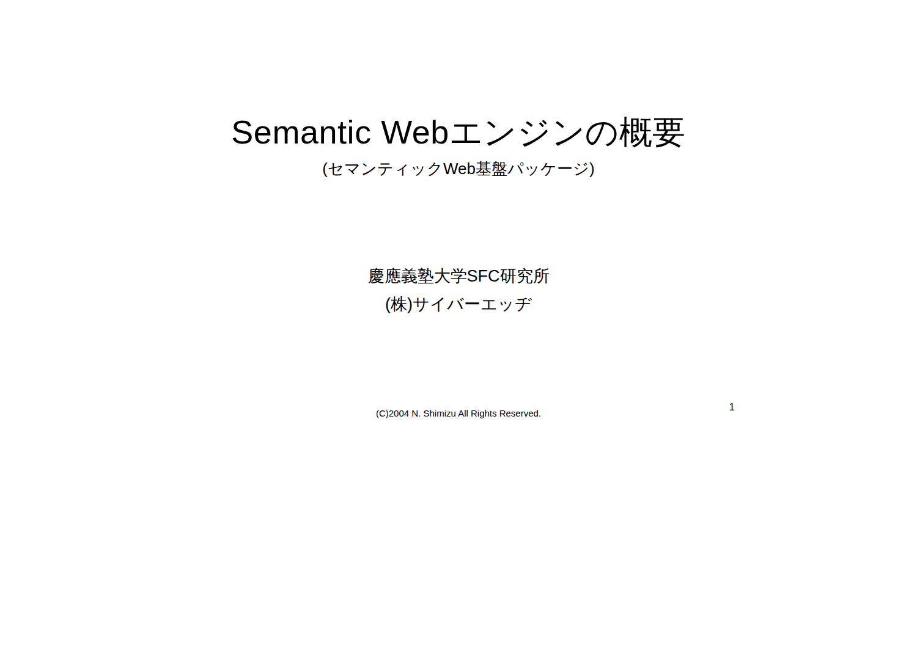Semantic Webエンジンの概要
(セマンティックWeb基盤パッケージ)
慶應義塾大学SFC研究所
(株)サイバーエッヂ
(C)2004 N. Shimizu All Rights Reserved.
1